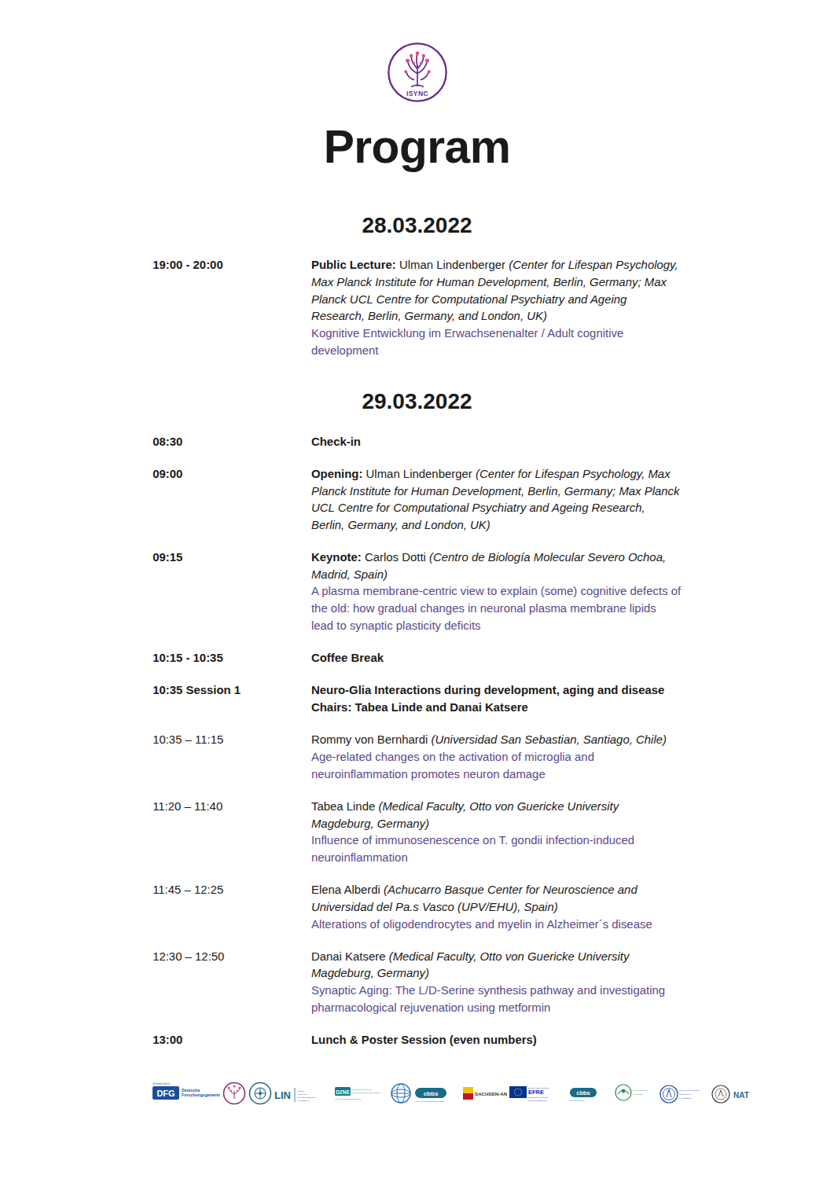ISYNC
Program
28.03.2022
| 19:00 - 20:00 | Public Lecture: Ulman Lindenberger (Center for Lifespan Psychology, Max Planck Institute for Human Development, Berlin, Germany; Max Planck UCL Centre for Computational Psychiatry and Ageing Research, Berlin, Germany, and London, UK) Kognitive Entwicklung im Erwachsenenalter / Adult cognitive development |
29.03.2022
| 08:30 | Check-in |
| 09:00 | Opening: Ulman Lindenberger (Center for Lifespan Psychology, Max Planck Institute for Human Development, Berlin, Germany; Max Planck UCL Centre for Computational Psychiatry and Ageing Research, Berlin, Germany, and London, UK) |
| 09:15 | Keynote: Carlos Dotti (Centro de Biología Molecular Severo Ochoa, Madrid, Spain) A plasma membrane-centric view to explain (some) cognitive defects of the old: how gradual changes in neuronal plasma membrane lipids lead to synaptic plasticity deficits |
| 10:15 - 10:35 | Coffee Break |
| 10:35 Session 1 | Neuro-Glia Interactions during development, aging and disease Chairs: Tabea Linde and Danai Katsere |
| 10:35 – 11:15 | Rommy von Bernhardi (Universidad San Sebastian, Santiago, Chile) Age-related changes on the activation of microglia and neuroinflammation promotes neuron damage |
| 11:20 – 11:40 | Tabea Linde (Medical Faculty, Otto von Guericke University Magdeburg, Germany) Influence of immunosenescence on T. gondii infection-induced neuroinflammation |
| 11:45 – 12:25 | Elena Alberdi (Achucarro Basque Center for Neuroscience and Universidad del Pa.s Vasco (UPV/EHU), Spain) Alterations of oligodendrocytes and myelin in Alzheimer´s disease |
| 12:30 – 12:50 | Danai Katsere (Medical Faculty, Otto von Guericke University Magdeburg, Germany) Synaptic Aging: The L/D-Serine synthesis pathway and investigating pharmacological rejuvenation using metformin |
| 13:00 | Lunch & Poster Session (even numbers) |
DFG Deutsche Forschungsgemeinschaft Gefördert durch
LIN LEIBNIZ INSTITUTE FOR NEUROBIOLOGY MAGDEBURG
DZNE Deutsches Zentrum für Neurodegenerative Erkrankungen in der Helmholtz-Gemeinschaft
cbbs center for behavioral brain sciences
SACHSEN-ANHALT
EUROPÄISCHE UNION EFRE Europäischer Fonds für regionale Entwicklung
cbbs graduate program
Neural Resources of Cognition
OTTO VON GUERICKE UNIVERSITÄT MAGDEBURG
NAT